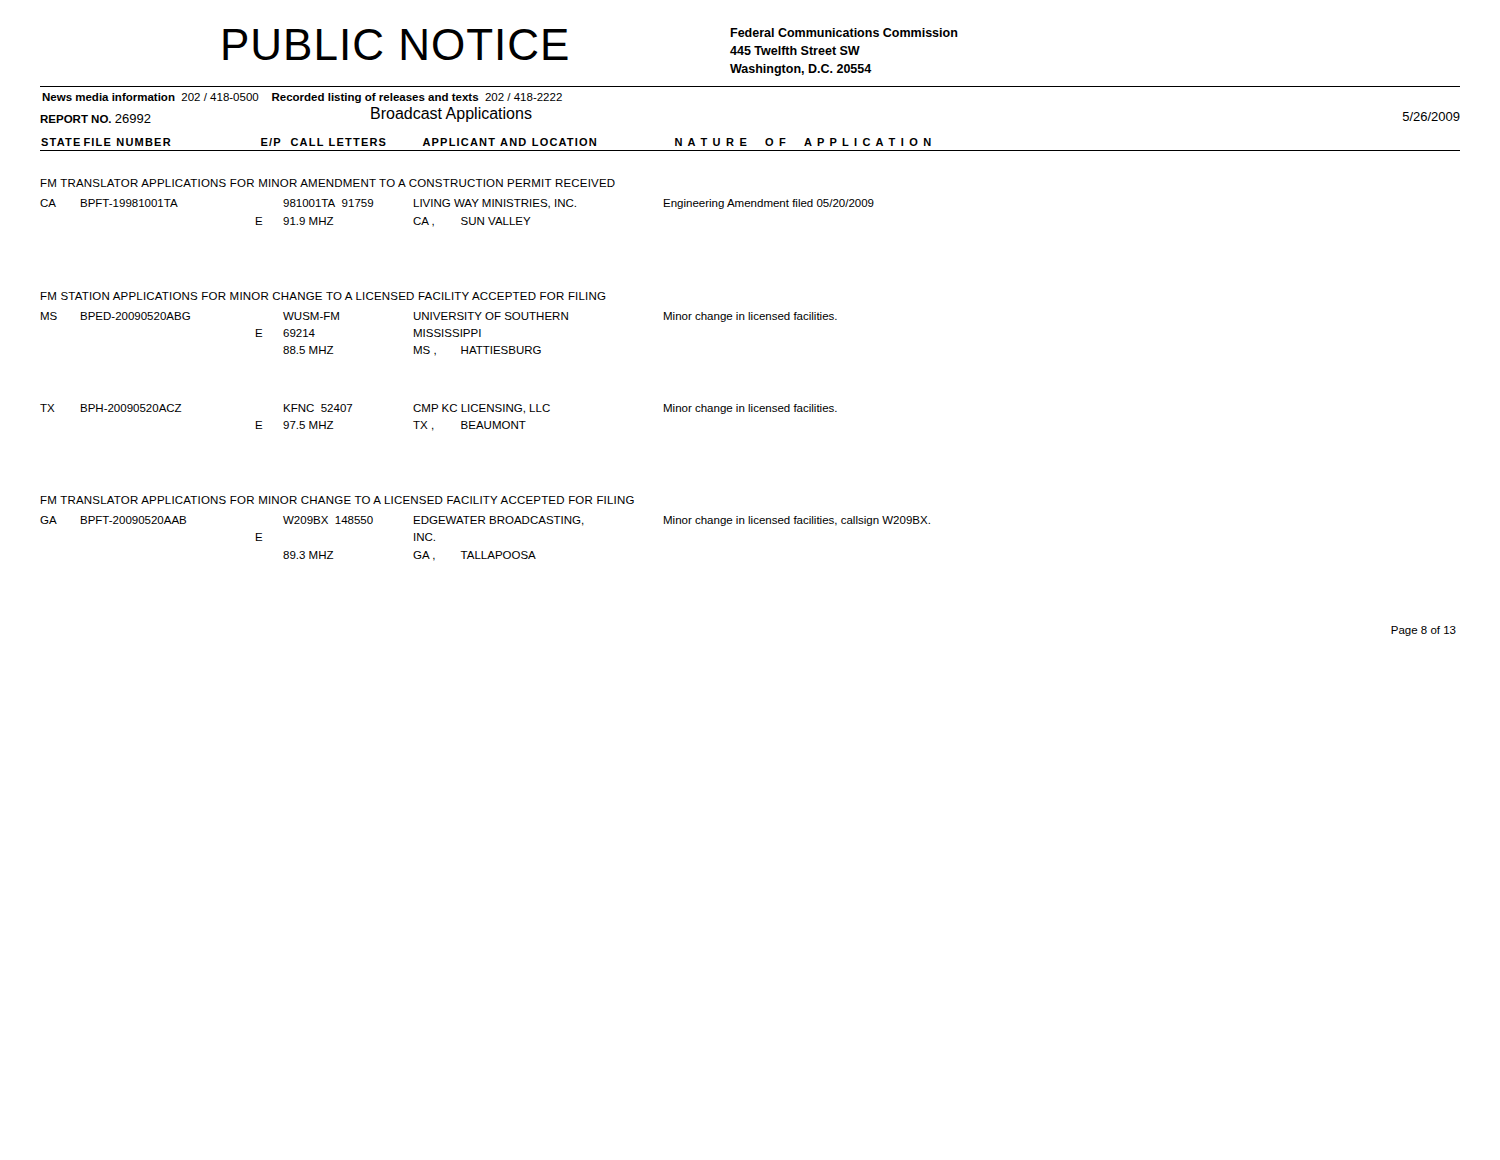PUBLIC NOTICE
Federal Communications Commission
445 Twelfth Street SW
Washington, D.C. 20554
News media information 202 / 418-0500 Recorded listing of releases and texts 202 / 418-2222
REPORT NO. 26992 Broadcast Applications 5/26/2009
| STATE | FILE NUMBER | E/P | CALL LETTERS | APPLICANT AND LOCATION | N A T U R E O F A P P L I C A T I O N |
FM TRANSLATOR APPLICATIONS FOR MINOR AMENDMENT TO A CONSTRUCTION PERMIT RECEIVED
| CA | BPFT-19981001TA | | 981001TA 91759 | LIVING WAY MINISTRIES, INC. | Engineering Amendment filed 05/20/2009 |
| | | E | 91.9 MHZ | CA , SUN VALLEY | |
FM STATION APPLICATIONS FOR MINOR CHANGE TO A LICENSED FACILITY ACCEPTED FOR FILING
| MS | BPED-20090520ABG | E | WUSM-FM 69214 | UNIVERSITY OF SOUTHERN MISSISSIPPI | Minor change in licensed facilities. |
| | | 88.5 MHZ | MS , HATTIESBURG | |
| TX | BPH-20090520ACZ | | KFNC 52407 | CMP KC LICENSING, LLC | Minor change in licensed facilities. |
| | | E | 97.5 MHZ | TX , BEAUMONT | |
FM TRANSLATOR APPLICATIONS FOR MINOR CHANGE TO A LICENSED FACILITY ACCEPTED FOR FILING
| GA | BPFT-20090520AAB | E | W209BX 148550 | EDGEWATER BROADCASTING, INC. | Minor change in licensed facilities, callsign W209BX. |
| | | 89.3 MHZ | GA , TALLAPOOSA | |
Page 8 of 13